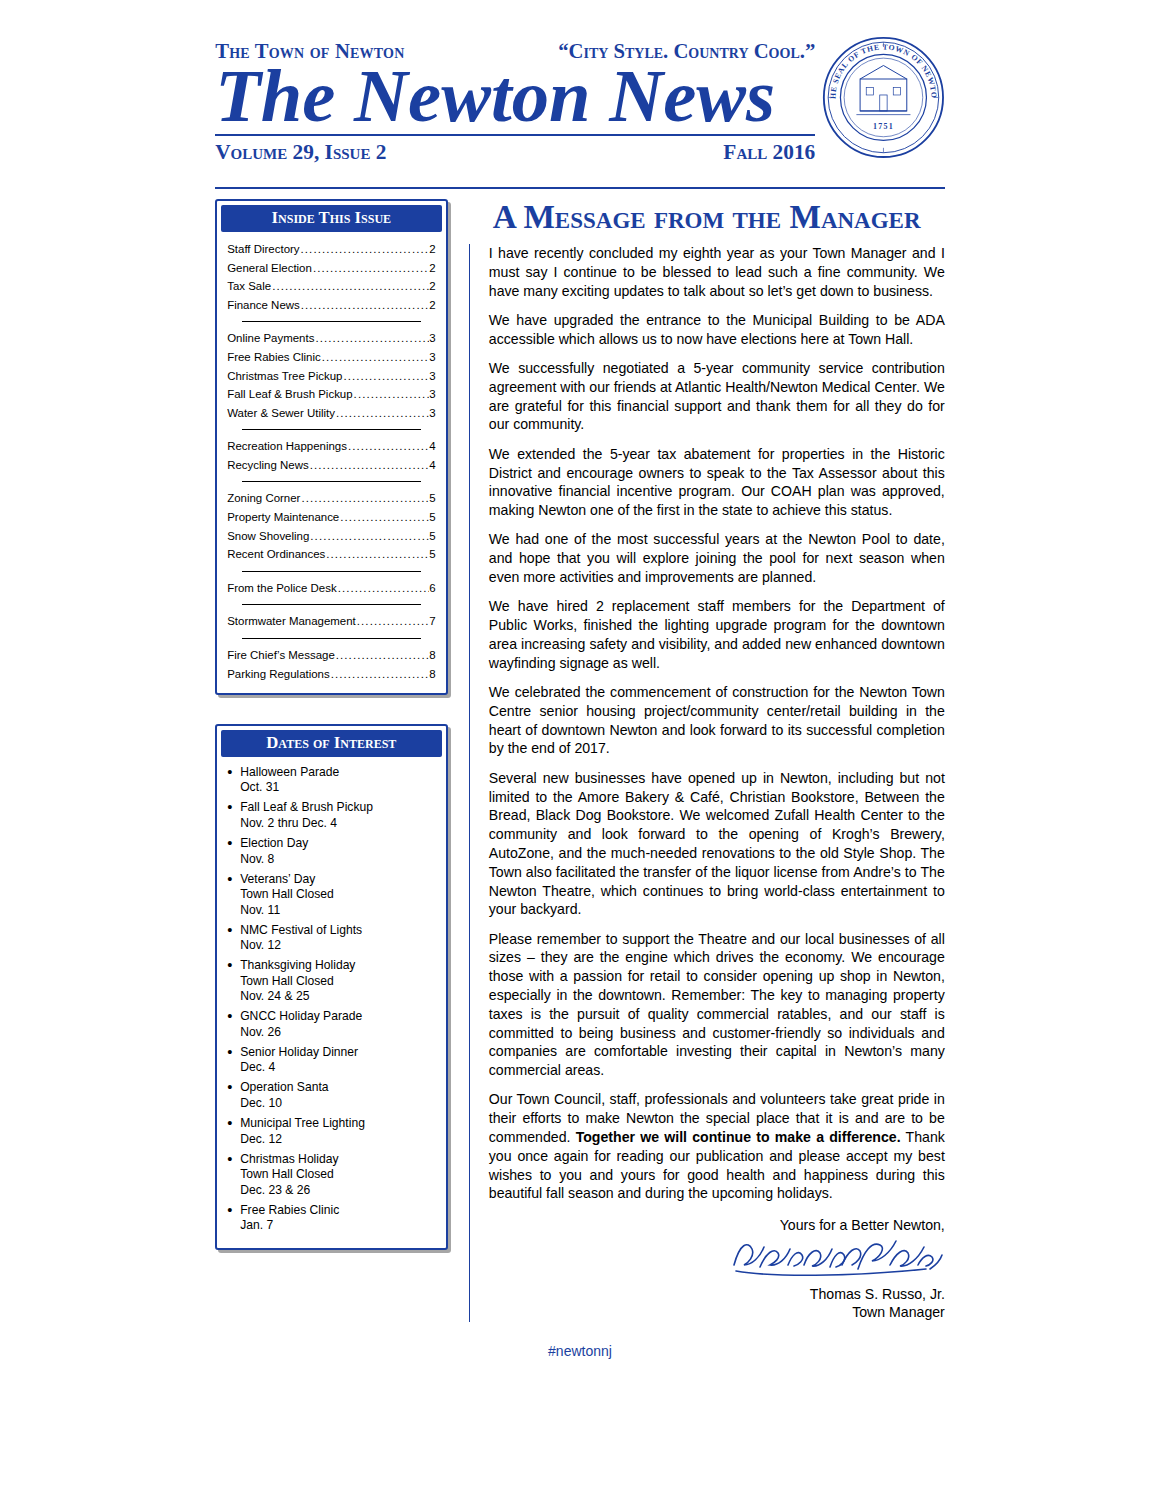The Town of Newton
“City Style. Country Cool.”
The Newton News
Volume 29, Issue 2
Fall 2016
THE SEAL OF THE TOWN OF NEWTON 1751
Inside This Issue
Staff Directory................................................. 2
General Election............................................... 2
Tax Sale......................................................... 2
Finance News.................................................. 2
Online Payments.............................................. 3
Free Rabies Clinic............................................. 3
Christmas Tree Pickup....................................... 3
Fall Leaf & Brush Pickup................................... 3
Water & Sewer Utility......................................... 3
Recreation Happenings...................................... 4
Recycling News................................................ 4
Zoning Corner................................................. 5
Property Maintenance....................................... 5
Snow Shoveling............................................... 5
Recent Ordinances........................................... 5
From the Police Desk......................................... 6
Stormwater Management................................... 7
Fire Chief’s Message.......................................... 8
Parking Regulations.......................................... 8
Dates of Interest
Halloween Parade Oct. 31
Fall Leaf & Brush Pickup Nov. 2 thru Dec. 4
Election Day Nov. 8
Veterans’ Day Town Hall Closed Nov. 11
NMC Festival of Lights Nov. 12
Thanksgiving Holiday Town Hall Closed Nov. 24 & 25
GNCC Holiday Parade Nov. 26
Senior Holiday Dinner Dec. 4
Operation Santa Dec. 10
Municipal Tree Lighting Dec. 12
Christmas Holiday Town Hall Closed Dec. 23 & 26
Free Rabies Clinic Jan. 7
A Message from the Manager
I have recently concluded my eighth year as your Town Manager and I must say I continue to be blessed to lead such a fine community. We have many exciting updates to talk about so let’s get down to business.
We have upgraded the entrance to the Municipal Building to be ADA accessible which allows us to now have elections here at Town Hall.
We successfully negotiated a 5-year community service contribution agreement with our friends at Atlantic Health/Newton Medical Center. We are grateful for this financial support and thank them for all they do for our community.
We extended the 5-year tax abatement for properties in the Historic District and encourage owners to speak to the Tax Assessor about this innovative financial incentive program. Our COAH plan was approved, making Newton one of the first in the state to achieve this status.
We had one of the most successful years at the Newton Pool to date, and hope that you will explore joining the pool for next season when even more activities and improvements are planned.
We have hired 2 replacement staff members for the Department of Public Works, finished the lighting upgrade program for the downtown area increasing safety and visibility, and added new enhanced downtown wayfinding signage as well.
We celebrated the commencement of construction for the Newton Town Centre senior housing project/community center/retail building in the heart of downtown Newton and look forward to its successful completion by the end of 2017.
Several new businesses have opened up in Newton, including but not limited to the Amore Bakery & Café, Christian Bookstore, Between the Bread, Black Dog Bookstore. We welcomed Zufall Health Center to the community and look forward to the opening of Krogh’s Brewery, AutoZone, and the much-needed renovations to the old Style Shop. The Town also facilitated the transfer of the liquor license from Andre’s to The Newton Theatre, which continues to bring world-class entertainment to your backyard.
Please remember to support the Theatre and our local businesses of all sizes – they are the engine which drives the economy. We encourage those with a passion for retail to consider opening up shop in Newton, especially in the downtown. Remember: The key to managing property taxes is the pursuit of quality commercial ratables, and our staff is committed to being business and customer-friendly so individuals and companies are comfortable investing their capital in Newton’s many commercial areas.
Our Town Council, staff, professionals and volunteers take great pride in their efforts to make Newton the special place that it is and are to be commended. Together we will continue to make a difference. Thank you once again for reading our publication and please accept my best wishes to you and yours for good health and happiness during this beautiful fall season and during the upcoming holidays.
Yours for a Better Newton,
Thomas S. Russo, Jr.
Town Manager
#newtonnj